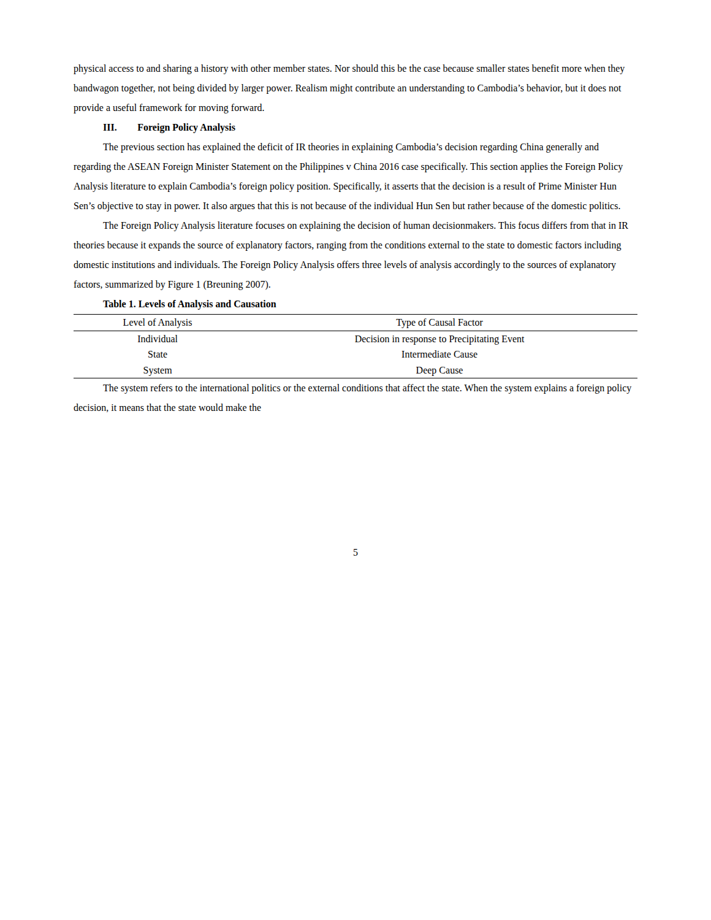physical access to and sharing a history with other member states. Nor should this be the case because smaller states benefit more when they bandwagon together, not being divided by larger power. Realism might contribute an understanding to Cambodia’s behavior, but it does not provide a useful framework for moving forward.
III.
Foreign Policy Analysis
The previous section has explained the deficit of IR theories in explaining Cambodia’s decision regarding China generally and regarding the ASEAN Foreign Minister Statement on the Philippines v China 2016 case specifically. This section applies the Foreign Policy Analysis literature to explain Cambodia’s foreign policy position. Specifically, it asserts that the decision is a result of Prime Minister Hun Sen’s objective to stay in power. It also argues that this is not because of the individual Hun Sen but rather because of the domestic politics.
The Foreign Policy Analysis literature focuses on explaining the decision of human decisionmakers. This focus differs from that in IR theories because it expands the source of explanatory factors, ranging from the conditions external to the state to domestic factors including domestic institutions and individuals. The Foreign Policy Analysis offers three levels of analysis accordingly to the sources of explanatory factors, summarized by Figure 1 (Breuning 2007).
Table 1. Levels of Analysis and Causation
| Level of Analysis | Type of Causal Factor |
| Individual | Decision in response to Precipitating Event |
| State | Intermediate Cause |
| System | Deep Cause |
The system refers to the international politics or the external conditions that affect the state. When the system explains a foreign policy decision, it means that the state would make the
5